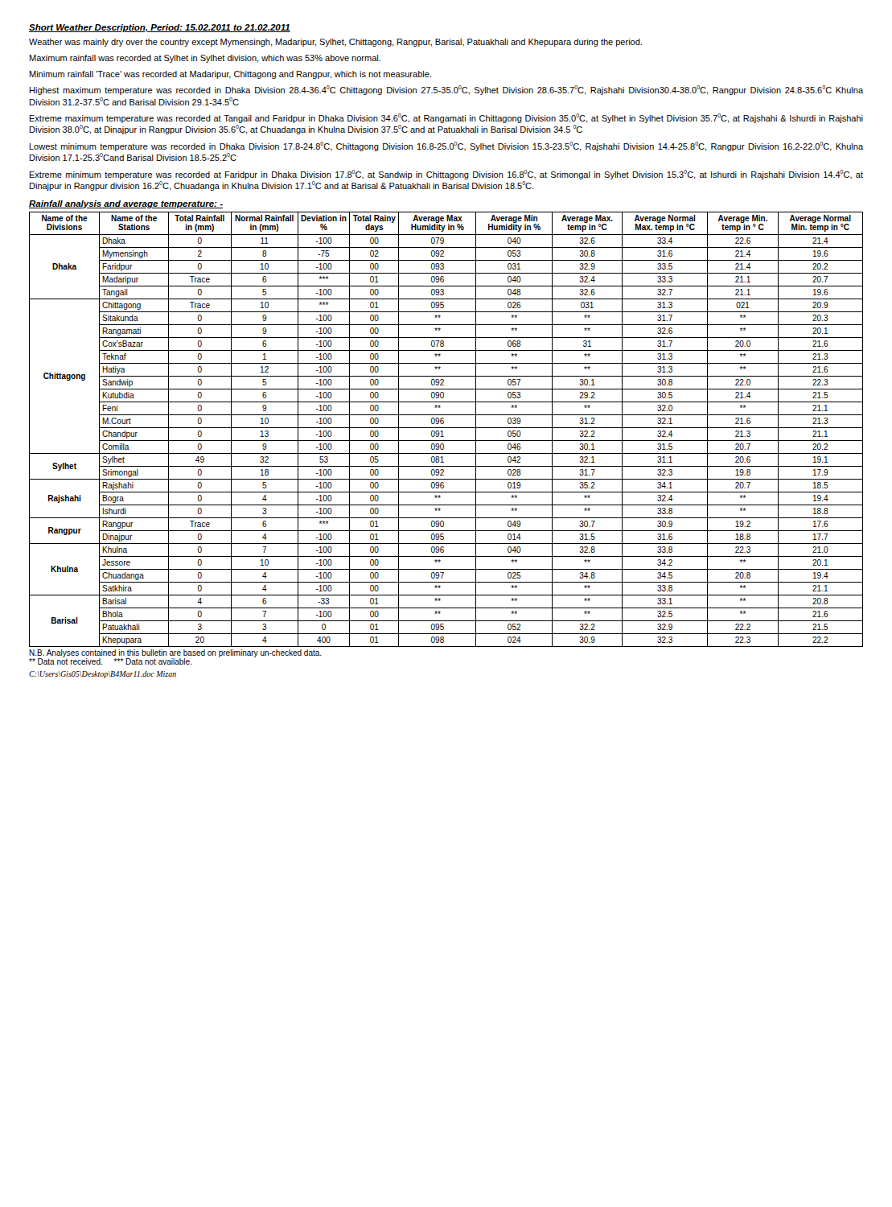Short Weather Description, Period: 15.02.2011 to 21.02.2011
Weather was mainly dry over the country except Mymensingh, Madaripur, Sylhet, Chittagong, Rangpur, Barisal, Patuakhali and Khepupara during the period.
Maximum rainfall was recorded at Sylhet in Sylhet division, which was 53% above normal.
Minimum rainfall 'Trace' was recorded at Madaripur, Chittagong and Rangpur, which is not measurable.
Highest maximum temperature was recorded in Dhaka Division 28.4-36.40C Chittagong Division 27.5-35.00C, Sylhet Division 28.6-35.70C, Rajshahi Division30.4-38.00C, Rangpur Division 24.8-35.60C Khulna Division 31.2-37.50C and Barisal Division 29.1-34.50C
Extreme maximum temperature was recorded at Tangail and Faridpur in Dhaka Division 34.60C, at Rangamati in Chittagong Division 35.00C, at Sylhet in Sylhet Division 35.70C, at Rajshahi & Ishurdi in Rajshahi Division 38.00C, at Dinajpur in Rangpur Division 35.60C, at Chuadanga in Khulna Division 37.50C and at Patuakhali in Barisal Division 34.5 0C
Lowest minimum temperature was recorded in Dhaka Division 17.8-24.80C, Chittagong Division 16.8-25.00C, Sylhet Division 15.3-23.50C, Rajshahi Division 14.4-25.80C, Rangpur Division 16.2-22.00C, Khulna Division 17.1-25.30Cand Barisal Division 18.5-25.20C.
Extreme minimum temperature was recorded at Faridpur in Dhaka Division 17.80C, at Sandwip in Chittagong Division 16.80C, at Srimongal in Sylhet Division 15.30C, at Ishurdi in Rajshahi Division 14.40C, at Dinajpur in Rangpur division 16.20C, Chuadanga in Khulna Division 17.10C and at Barisal & Patuakhali in Barisal Division 18.50C.
Rainfall analysis and average temperature: -
| Name of the Divisions | Name of the Stations | Total Rainfall in (mm) | Normal Rainfall in (mm) | Deviation in % | Total Rainy days | Average Max Humidity in % | Average Min Humidity in % | Average Max. temp in °C | Average Normal Max. temp in °C | Average Min. temp in ° C | Average Normal Min. temp in °C |
| --- | --- | --- | --- | --- | --- | --- | --- | --- | --- | --- | --- |
| Dhaka | Dhaka | 0 | 11 | -100 | 00 | 079 | 040 | 32.6 | 33.4 | 22.6 | 21.4 |
| Mymensingh | 2 | 8 | -75 | 02 | 092 | 053 | 30.8 | 31.6 | 21.4 | 19.6 |
| Faridpur | 0 | 10 | -100 | 00 | 093 | 031 | 32.9 | 33.5 | 21.4 | 20.2 |
| Madaripur | Trace | 6 | *** | 01 | 096 | 040 | 32.4 | 33.3 | 21.1 | 20.7 |
| Tangail | 0 | 5 | -100 | 00 | 093 | 048 | 32.6 | 32.7 | 21.1 | 19.6 |
| Chittagong | Chittagong | Trace | 10 | *** | 01 | 095 | 026 | 031 | 31.3 | 021 | 20.9 |
| Sitakunda | 0 | 9 | -100 | 00 | ** | ** | ** | 31.7 | ** | 20.3 |
| Rangamati | 0 | 9 | -100 | 00 | ** | ** | ** | 32.6 | ** | 20.1 |
| Cox'sBazar | 0 | 6 | -100 | 00 | 078 | 068 | 31 | 31.7 | 20.0 | 21.6 |
| Teknaf | 0 | 1 | -100 | 00 | ** | ** | ** | 31.3 | ** | 21.3 |
| Hatiya | 0 | 12 | -100 | 00 | ** | ** | ** | 31.3 | ** | 21.6 |
| Sandwip | 0 | 5 | -100 | 00 | 092 | 057 | 30.1 | 30.8 | 22.0 | 22.3 |
| Kutubdia | 0 | 6 | -100 | 00 | 090 | 053 | 29.2 | 30.5 | 21.4 | 21.5 |
| Feni | 0 | 9 | -100 | 00 | ** | ** | ** | 32.0 | ** | 21.1 |
| M.Court | 0 | 10 | -100 | 00 | 096 | 039 | 31.2 | 32.1 | 21.6 | 21.3 |
| Chandpur | 0 | 13 | -100 | 00 | 091 | 050 | 32.2 | 32.4 | 21.3 | 21.1 |
| Comilla | 0 | 9 | -100 | 00 | 090 | 046 | 30.1 | 31.5 | 20.7 | 20.2 |
| Sylhet | Sylhet | 49 | 32 | 53 | 05 | 081 | 042 | 32.1 | 31.1 | 20.6 | 19.1 |
| Srimongal | 0 | 18 | -100 | 00 | 092 | 028 | 31.7 | 32.3 | 19.8 | 17.9 |
| Rajshahi | Rajshahi | 0 | 5 | -100 | 00 | 096 | 019 | 35.2 | 34.1 | 20.7 | 18.5 |
| Bogra | 0 | 4 | -100 | 00 | ** | ** | ** | 32.4 | ** | 19.4 |
| Ishurdi | 0 | 3 | -100 | 00 | ** | ** | ** | 33.8 | ** | 18.8 |
| Rangpur | Rangpur | Trace | 6 | *** | 01 | 090 | 049 | 30.7 | 30.9 | 19.2 | 17.6 |
| Dinajpur | 0 | 4 | -100 | 01 | 095 | 014 | 31.5 | 31.6 | 18.8 | 17.7 |
| Khulna | Khulna | 0 | 7 | -100 | 00 | 096 | 040 | 32.8 | 33.8 | 22.3 | 21.0 |
| Jessore | 0 | 10 | -100 | 00 | ** | ** | ** | 34.2 | ** | 20.1 |
| Chuadanga | 0 | 4 | -100 | 00 | 097 | 025 | 34.8 | 34.5 | 20.8 | 19.4 |
| Satkhira | 0 | 4 | -100 | 00 | ** | ** | ** | 33.8 | ** | 21.1 |
| Barisal | Barisal | 4 | 6 | -33 | 01 | ** | ** | ** | 33.1 | ** | 20.8 |
| Bhola | 0 | 7 | -100 | 00 | ** | ** | ** | 32.5 | ** | 21.6 |
| Patuakhali | 3 | 3 | 0 | 01 | 095 | 052 | 32.2 | 32.9 | 22.2 | 21.5 |
| Khepupara | 20 | 4 | 400 | 01 | 098 | 024 | 30.9 | 32.3 | 22.3 | 22.2 |
N.B. Analyses contained in this bulletin are based on preliminary un-checked data.
** Data not received. *** Data not available.
C:\Users\Gis05\Desktop\B4Mar11.doc Mizan